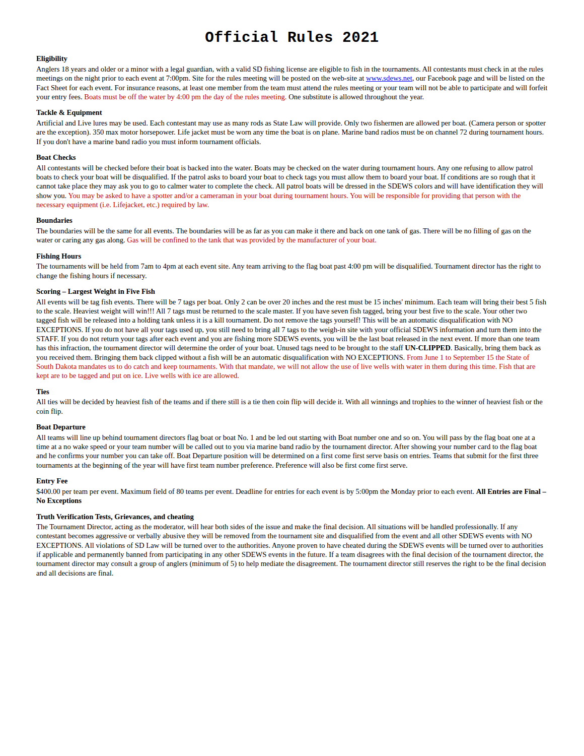Official Rules 2021
Eligibility
Anglers 18 years and older or a minor with a legal guardian, with a valid SD fishing license are eligible to fish in the tournaments. All contestants must check in at the rules meetings on the night prior to each event at 7:00pm. Site for the rules meeting will be posted on the web-site at www.sdews.net, our Facebook page and will be listed on the Fact Sheet for each event. For insurance reasons, at least one member from the team must attend the rules meeting or your team will not be able to participate and will forfeit your entry fees. Boats must be off the water by 4:00 pm the day of the rules meeting. One substitute is allowed throughout the year.
Tackle & Equipment
Artificial and Live lures may be used. Each contestant may use as many rods as State Law will provide. Only two fishermen are allowed per boat. (Camera person or spotter are the exception). 350 max motor horsepower. Life jacket must be worn any time the boat is on plane. Marine band radios must be on channel 72 during tournament hours. If you don't have a marine band radio you must inform tournament officials.
Boat Checks
All contestants will be checked before their boat is backed into the water. Boats may be checked on the water during tournament hours. Any one refusing to allow patrol boats to check your boat will be disqualified. If the patrol asks to board your boat to check tags you must allow them to board your boat. If conditions are so rough that it cannot take place they may ask you to go to calmer water to complete the check. All patrol boats will be dressed in the SDEWS colors and will have identification they will show you. You may be asked to have a spotter and/or a cameraman in your boat during tournament hours. You will be responsible for providing that person with the necessary equipment (i.e. Lifejacket, etc.) required by law.
Boundaries
The boundaries will be the same for all events. The boundaries will be as far as you can make it there and back on one tank of gas. There will be no filling of gas on the water or caring any gas along. Gas will be confined to the tank that was provided by the manufacturer of your boat.
Fishing Hours
The tournaments will be held from 7am to 4pm at each event site. Any team arriving to the flag boat past 4:00 pm will be disqualified. Tournament director has the right to change the fishing hours if necessary.
Scoring – Largest Weight in Five Fish
All events will be tag fish events. There will be 7 tags per boat. Only 2 can be over 20 inches and the rest must be 15 inches' minimum. Each team will bring their best 5 fish to the scale. Heaviest weight will win!!! All 7 tags must be returned to the scale master. If you have seven fish tagged, bring your best five to the scale. Your other two tagged fish will be released into a holding tank unless it is a kill tournament. Do not remove the tags yourself! This will be an automatic disqualification with NO EXCEPTIONS. If you do not have all your tags used up, you still need to bring all 7 tags to the weigh-in site with your official SDEWS information and turn them into the STAFF. If you do not return your tags after each event and you are fishing more SDEWS events, you will be the last boat released in the next event. If more than one team has this infraction, the tournament director will determine the order of your boat. Unused tags need to be brought to the staff UN-CLIPPED. Basically, bring them back as you received them. Bringing them back clipped without a fish will be an automatic disqualification with NO EXCEPTIONS. From June 1 to September 15 the State of South Dakota mandates us to do catch and keep tournaments. With that mandate, we will not allow the use of live wells with water in them during this time. Fish that are kept are to be tagged and put on ice. Live wells with ice are allowed.
Ties
All ties will be decided by heaviest fish of the teams and if there still is a tie then coin flip will decide it. With all winnings and trophies to the winner of heaviest fish or the coin flip.
Boat Departure
All teams will line up behind tournament directors flag boat or boat No. 1 and be led out starting with Boat number one and so on. You will pass by the flag boat one at a time at a no wake speed or your team number will be called out to you via marine band radio by the tournament director. After showing your number card to the flag boat and he confirms your number you can take off. Boat Departure position will be determined on a first come first serve basis on entries. Teams that submit for the first three tournaments at the beginning of the year will have first team number preference. Preference will also be first come first serve.
Entry Fee
$400.00 per team per event. Maximum field of 80 teams per event. Deadline for entries for each event is by 5:00pm the Monday prior to each event. All Entries are Final – No Exceptions
Truth Verification Tests, Grievances, and cheating
The Tournament Director, acting as the moderator, will hear both sides of the issue and make the final decision. All situations will be handled professionally. If any contestant becomes aggressive or verbally abusive they will be removed from the tournament site and disqualified from the event and all other SDEWS events with NO EXCEPTIONS. All violations of SD Law will be turned over to the authorities. Anyone proven to have cheated during the SDEWS events will be turned over to authorities if applicable and permanently banned from participating in any other SDEWS events in the future. If a team disagrees with the final decision of the tournament director, the tournament director may consult a group of anglers (minimum of 5) to help mediate the disagreement. The tournament director still reserves the right to be the final decision and all decisions are final.